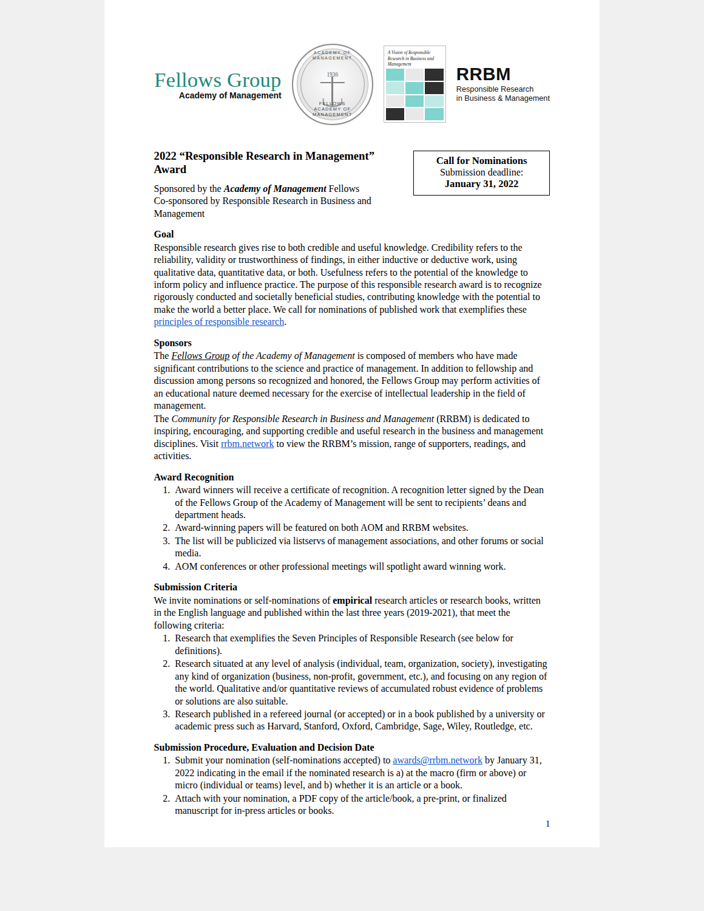Fellows Group
Academy of Management
ACADEMY OF MANAGEMENT
1936
FELLOWS
ACADEMY OF MANAGEMENT
A Vision of Responsible Research in Business and Management
RRBM
Responsible Research
in Business & Management
2022 “Responsible Research in Management” Award
Sponsored by the Academy of Management Fellows
Co-sponsored by Responsible Research in Business and Management
Call for Nominations
Submission deadline:
January 31, 2022
Goal
Responsible research gives rise to both credible and useful knowledge. Credibility refers to the reliability, validity or trustworthiness of findings, in either inductive or deductive work, using qualitative data, quantitative data, or both. Usefulness refers to the potential of the knowledge to inform policy and influence practice. The purpose of this responsible research award is to recognize rigorously conducted and societally beneficial studies, contributing knowledge with the potential to make the world a better place. We call for nominations of published work that exemplifies these principles of responsible research.
Sponsors
The Fellows Group of the Academy of Management is composed of members who have made significant contributions to the science and practice of management. In addition to fellowship and discussion among persons so recognized and honored, the Fellows Group may perform activities of an educational nature deemed necessary for the exercise of intellectual leadership in the field of management.
The Community for Responsible Research in Business and Management (RRBM) is dedicated to inspiring, encouraging, and supporting credible and useful research in the business and management disciplines. Visit rrbm.network to view the RRBM’s mission, range of supporters, readings, and activities.
Award Recognition
Award winners will receive a certificate of recognition. A recognition letter signed by the Dean of the Fellows Group of the Academy of Management will be sent to recipients’ deans and department heads.
Award-winning papers will be featured on both AOM and RRBM websites.
The list will be publicized via listservs of management associations, and other forums or social media.
AOM conferences or other professional meetings will spotlight award winning work.
Submission Criteria
We invite nominations or self-nominations of empirical research articles or research books, written in the English language and published within the last three years (2019-2021), that meet the following criteria:
Research that exemplifies the Seven Principles of Responsible Research (see below for definitions).
Research situated at any level of analysis (individual, team, organization, society), investigating any kind of organization (business, non-profit, government, etc.), and focusing on any region of the world. Qualitative and/or quantitative reviews of accumulated robust evidence of problems or solutions are also suitable.
Research published in a refereed journal (or accepted) or in a book published by a university or academic press such as Harvard, Stanford, Oxford, Cambridge, Sage, Wiley, Routledge, etc.
Submission Procedure, Evaluation and Decision Date
Submit your nomination (self-nominations accepted) to awards@rrbm.network by January 31, 2022 indicating in the email if the nominated research is a) at the macro (firm or above) or micro (individual or teams) level, and b) whether it is an article or a book.
Attach with your nomination, a PDF copy of the article/book, a pre-print, or finalized manuscript for in-press articles or books.
1